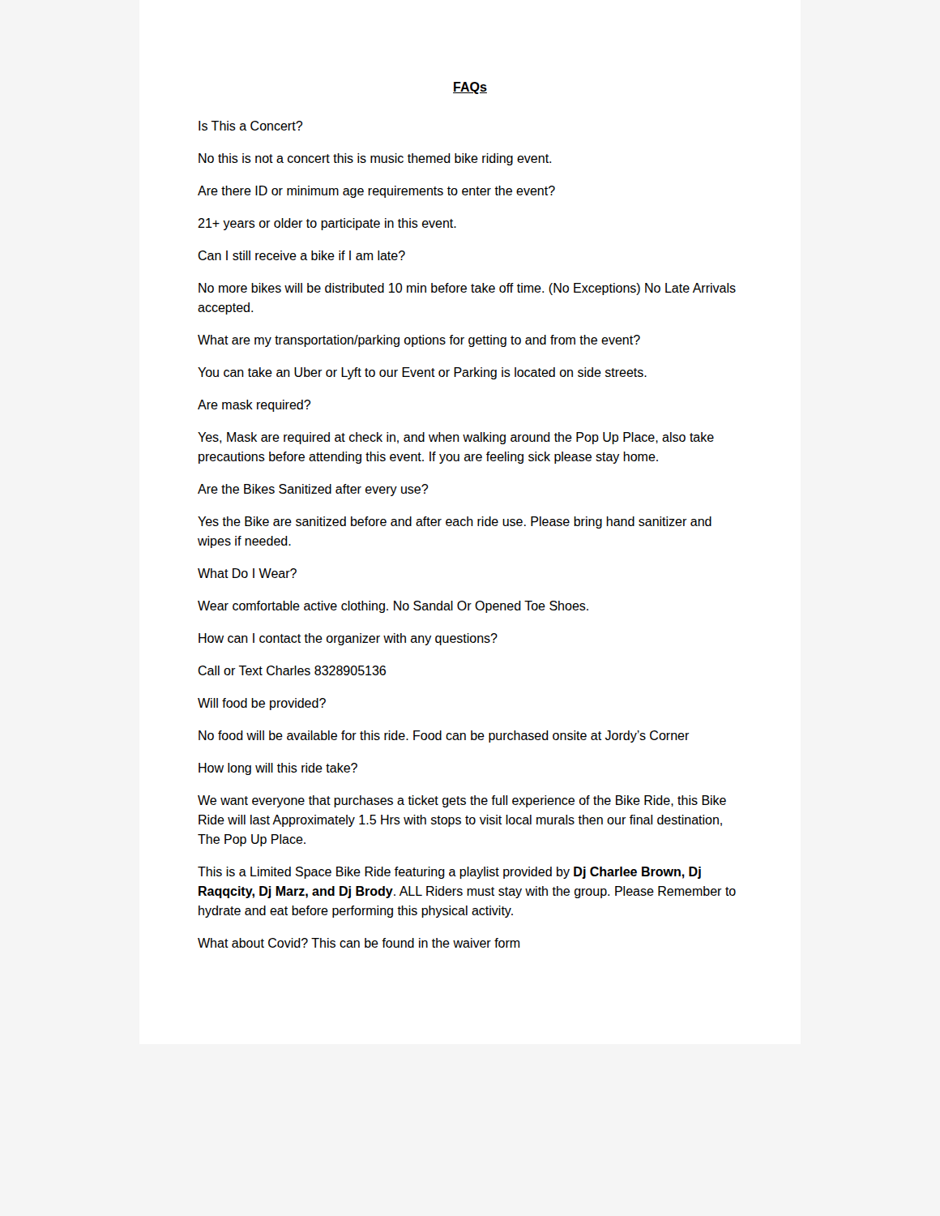FAQs
Is This a Concert?
No this is not a concert this is music themed bike riding event.
Are there ID or minimum age requirements to enter the event?
21+ years or older to participate in this event.
Can I still receive a bike if I am late?
No more bikes will be distributed 10 min before take off time. (No Exceptions) No Late Arrivals accepted.
What are my transportation/parking options for getting to and from the event?
You can take an Uber or Lyft to our Event or Parking is located on side streets.
Are mask required?
Yes, Mask are required at check in, and when walking around the Pop Up Place, also take precautions before attending this event. If you are feeling sick please stay home.
Are the Bikes Sanitized after every use?
Yes the Bike are sanitized before and after each ride use. Please bring hand sanitizer and wipes if needed.
What Do I Wear?
Wear comfortable active clothing. No Sandal Or Opened Toe Shoes.
How can I contact the organizer with any questions?
Call or Text Charles 8328905136
Will food be provided?
No food will be available for this ride. Food can be purchased onsite at Jordy’s Corner
How long will this ride take?
We want everyone that purchases a ticket gets the full experience of the Bike Ride, this Bike Ride will last Approximately 1.5 Hrs with stops to visit local murals then our final destination, The Pop Up Place.
This is a Limited Space Bike Ride featuring a playlist provided by Dj Charlee Brown, Dj Raqqcity, Dj Marz, and Dj Brody. ALL Riders must stay with the group. Please Remember to hydrate and eat before performing this physical activity.
What about Covid? This can be found in the waiver form